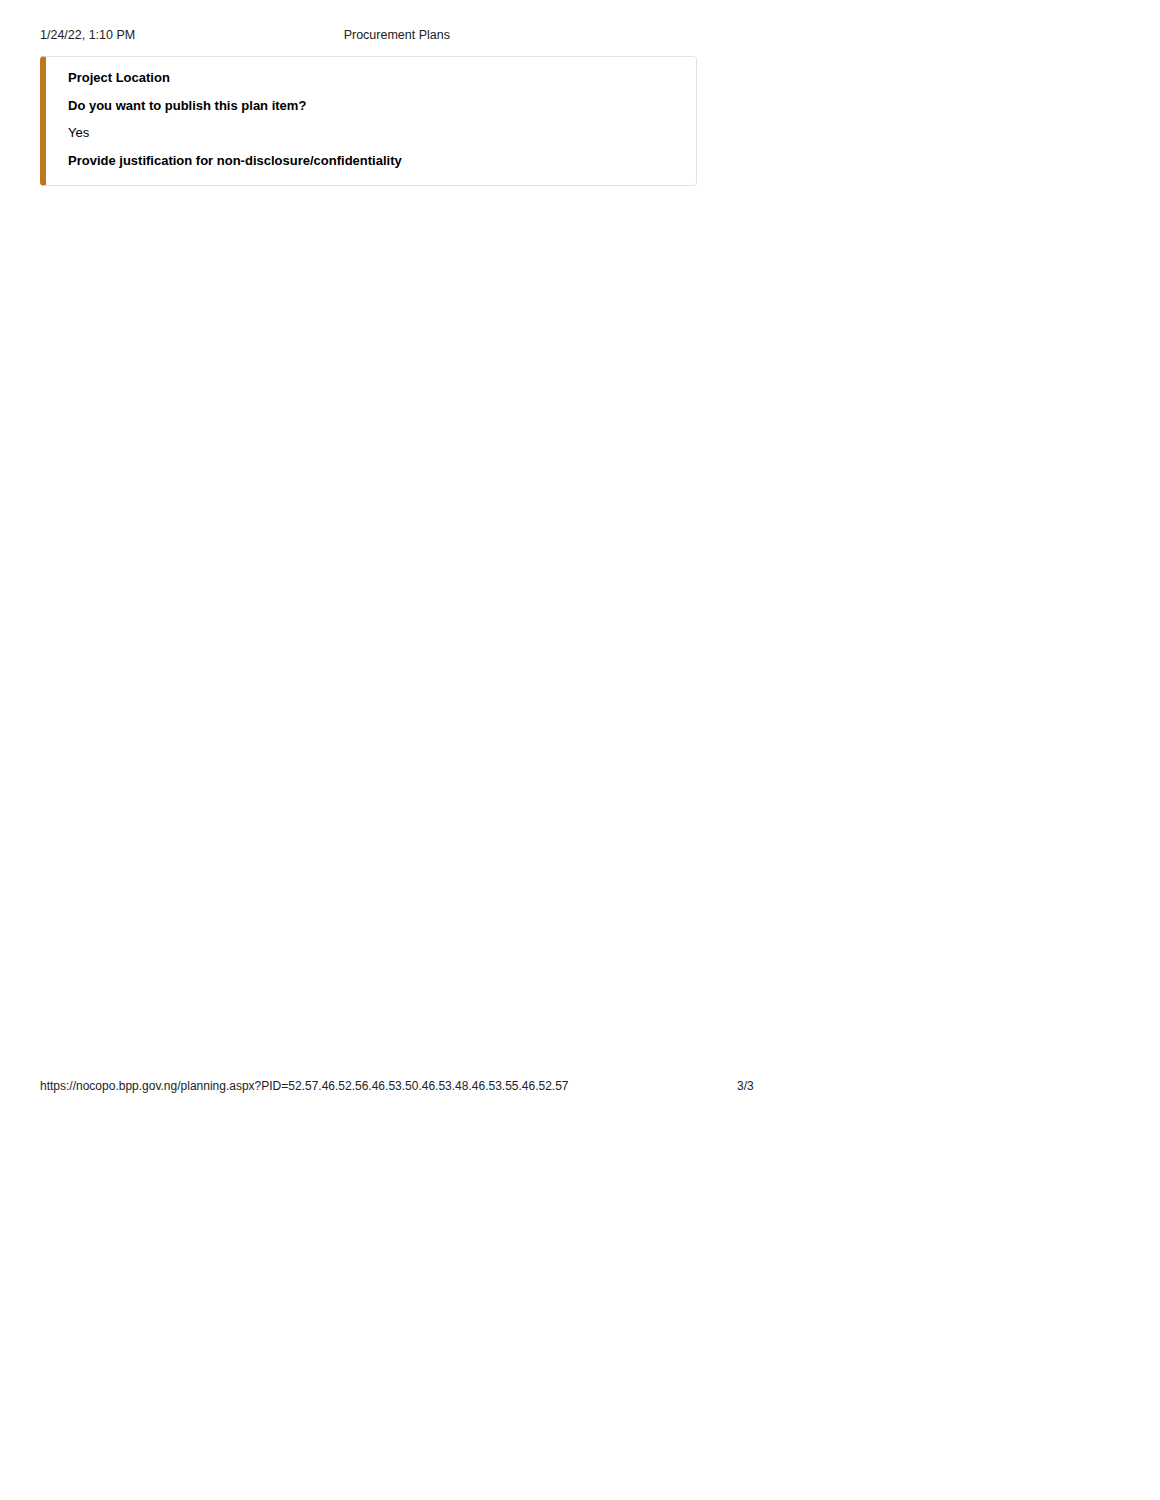1/24/22, 1:10 PM
Procurement Plans
Project Location
Do you want to publish this plan item?
Yes
Provide justification for non-disclosure/confidentiality
https://nocopo.bpp.gov.ng/planning.aspx?PID=52.57.46.52.56.46.53.50.46.53.48.46.53.55.46.52.57
3/3